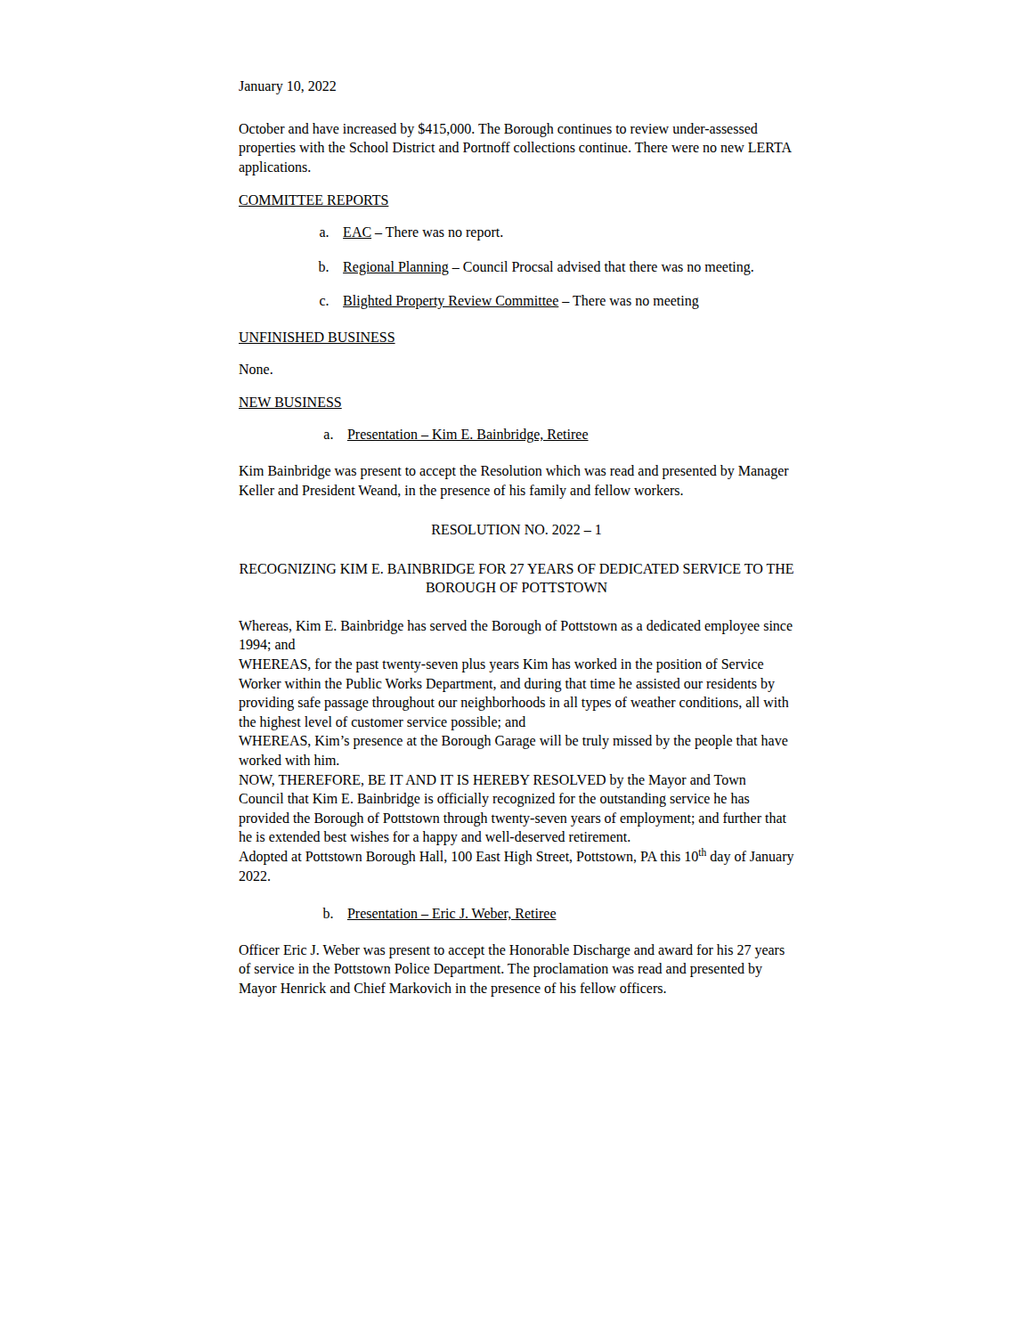January 10, 2022
October and have increased by $415,000. The Borough continues to review under-assessed properties with the School District and Portnoff collections continue. There were no new LERTA applications.
COMMITTEE REPORTS
EAC – There was no report.
Regional Planning – Council Procsal advised that there was no meeting.
Blighted Property Review Committee – There was no meeting
UNFINISHED BUSINESS
None.
NEW BUSINESS
Presentation – Kim E. Bainbridge, Retiree
Kim Bainbridge was present to accept the Resolution which was read and presented by Manager Keller and President Weand, in the presence of his family and fellow workers.
RESOLUTION NO. 2022 – 1
Recognizing Kim E. Bainbridge for 27 Years of Dedicated Service to the Borough of Pottstown
Whereas, Kim E. Bainbridge has served the Borough of Pottstown as a dedicated employee since 1994; and
WHEREAS, for the past twenty-seven plus years Kim has worked in the position of Service Worker within the Public Works Department, and during that time he assisted our residents by providing safe passage throughout our neighborhoods in all types of weather conditions, all with the highest level of customer service possible; and
WHEREAS, Kim’s presence at the Borough Garage will be truly missed by the people that have worked with him.
NOW, THEREFORE, BE IT AND IT IS HEREBY RESOLVED by the Mayor and Town Council that Kim E. Bainbridge is officially recognized for the outstanding service he has provided the Borough of Pottstown through twenty-seven years of employment; and further that he is extended best wishes for a happy and well-deserved retirement.
Adopted at Pottstown Borough Hall, 100 East High Street, Pottstown, PA this 10th day of January 2022.
Presentation – Eric J. Weber, Retiree
Officer Eric J. Weber was present to accept the Honorable Discharge and award for his 27 years of service in the Pottstown Police Department. The proclamation was read and presented by Mayor Henrick and Chief Markovich in the presence of his fellow officers.